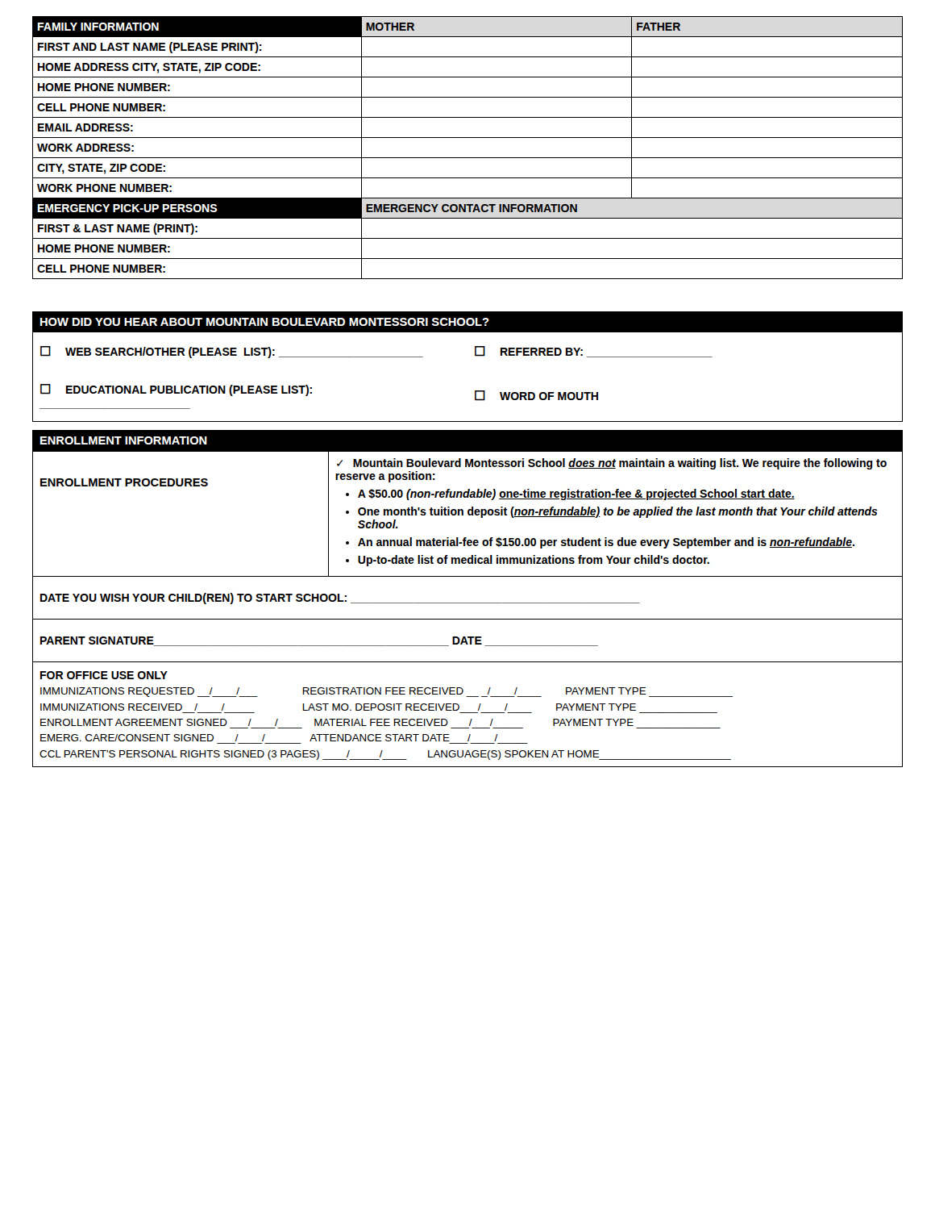| FAMILY INFORMATION | MOTHER | FATHER |
| FIRST AND LAST NAME (PLEASE PRINT): | | |
| HOME ADDRESS CITY, STATE, ZIP CODE: | | |
| HOME PHONE NUMBER: | | |
| CELL PHONE NUMBER: | | |
| EMAIL ADDRESS: | | |
| WORK ADDRESS: | | |
| CITY, STATE, ZIP CODE: | | |
| WORK PHONE NUMBER: | | |
| EMERGENCY PICK-UP PERSONS | EMERGENCY CONTACT INFORMATION |
| FIRST & LAST NAME (PRINT): | |
| HOME PHONE NUMBER: | |
| CELL PHONE NUMBER: | |
HOW DID YOU HEAR ABOUT MOUNTAIN BOULEVARD MONTESSORI SCHOOL?
| ☐ WEB SEARCH/OTHER (PLEASE LIST): _______________________ | ☐ REFERRED BY: ____________________ |
| ☐ EDUCATIONAL PUBLICATION (PLEASE LIST): ________________________ | ☐ WORD OF MOUTH |
ENROLLMENT INFORMATION
| ENROLLMENT PROCEDURES | ✓ Mountain Boulevard Montessori School does not maintain a waiting list. We require the following to reserve a position: A $50.00 (non-refundable) one-time registration-fee & projected School start date. One month's tuition deposit ( non-refundable) to be applied the last month that Your child attends School. An annual material-fee of $150.00 per student is due every September and is non-refundable . Up-to-date list of medical immunizations from Your child's doctor. |
| DATE YOU WISH YOUR CHILD(REN) TO START SCHOOL: ______________________________________________ |
| PARENT SIGNATURE_______________________________________________ DATE __________________ |
| FOR OFFICE USE ONLY IMMUNIZATIONS REQUESTED __/____/___ REGISTRATION FEE RECEIVED __ _/____/____ PAYMENT TYPE ______________ IMMUNIZATIONS RECEIVED__/____/_____ LAST MO. DEPOSIT RECEIVED___/____/____ PAYMENT TYPE _____________ ENROLLMENT AGREEMENT SIGNED ___/____/____ MATERIAL FEE RECEIVED ___/___/_____ PAYMENT TYPE ______________ EMERG. CARE/CONSENT SIGNED ___/____/______ ATTENDANCE START DATE___/____/_____ CCL PARENT'S PERSONAL RIGHTS SIGNED (3 PAGES) ____/_____/____ LANGUAGE(S) SPOKEN AT HOME______________________ |